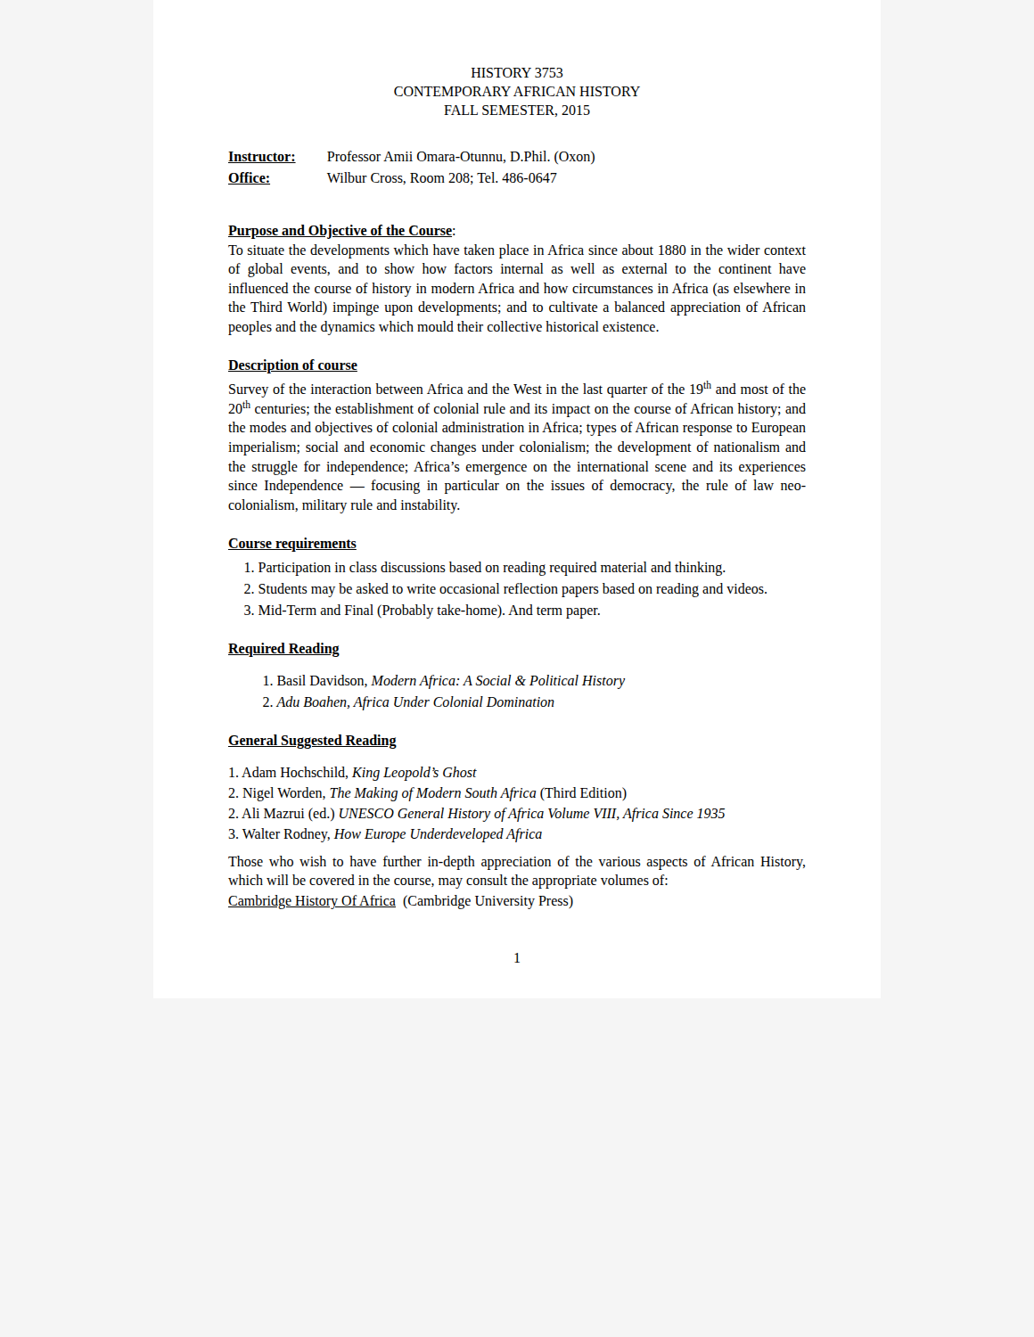HISTORY 3753
CONTEMPORARY AFRICAN HISTORY
FALL SEMESTER, 2015
| Instructor: | Professor Amii Omara-Otunnu, D.Phil. (Oxon) |
| Office: | Wilbur Cross, Room 208; Tel. 486-0647 |
Purpose and Objective of the Course:
To situate the developments which have taken place in Africa since about 1880 in the wider context of global events, and to show how factors internal as well as external to the continent have influenced the course of history in modern Africa and how circumstances in Africa (as elsewhere in the Third World) impinge upon developments; and to cultivate a balanced appreciation of African peoples and the dynamics which mould their collective historical existence.
Description of course
Survey of the interaction between Africa and the West in the last quarter of the 19th and most of the 20th centuries; the establishment of colonial rule and its impact on the course of African history; and the modes and objectives of colonial administration in Africa; types of African response to European imperialism; social and economic changes under colonialism; the development of nationalism and the struggle for independence; Africa’s emergence on the international scene and its experiences since Independence — focusing in particular on the issues of democracy, the rule of law neo-colonialism, military rule and instability.
Course requirements
Participation in class discussions based on reading required material and thinking.
Students may be asked to write occasional reflection papers based on reading and videos.
Mid-Term and Final (Probably take-home). And term paper.
Required Reading
Basil Davidson, Modern Africa: A Social & Political History
Adu Boahen, Africa Under Colonial Domination
General Suggested Reading
1. Adam Hochschild, King Leopold’s Ghost
2. Nigel Worden, The Making of Modern South Africa (Third Edition)
2. Ali Mazrui (ed.) UNESCO General History of Africa Volume VIII, Africa Since 1935
3. Walter Rodney, How Europe Underdeveloped Africa
Those who wish to have further in-depth appreciation of the various aspects of African History, which will be covered in the course, may consult the appropriate volumes of:
Cambridge History Of Africa (Cambridge University Press)
1